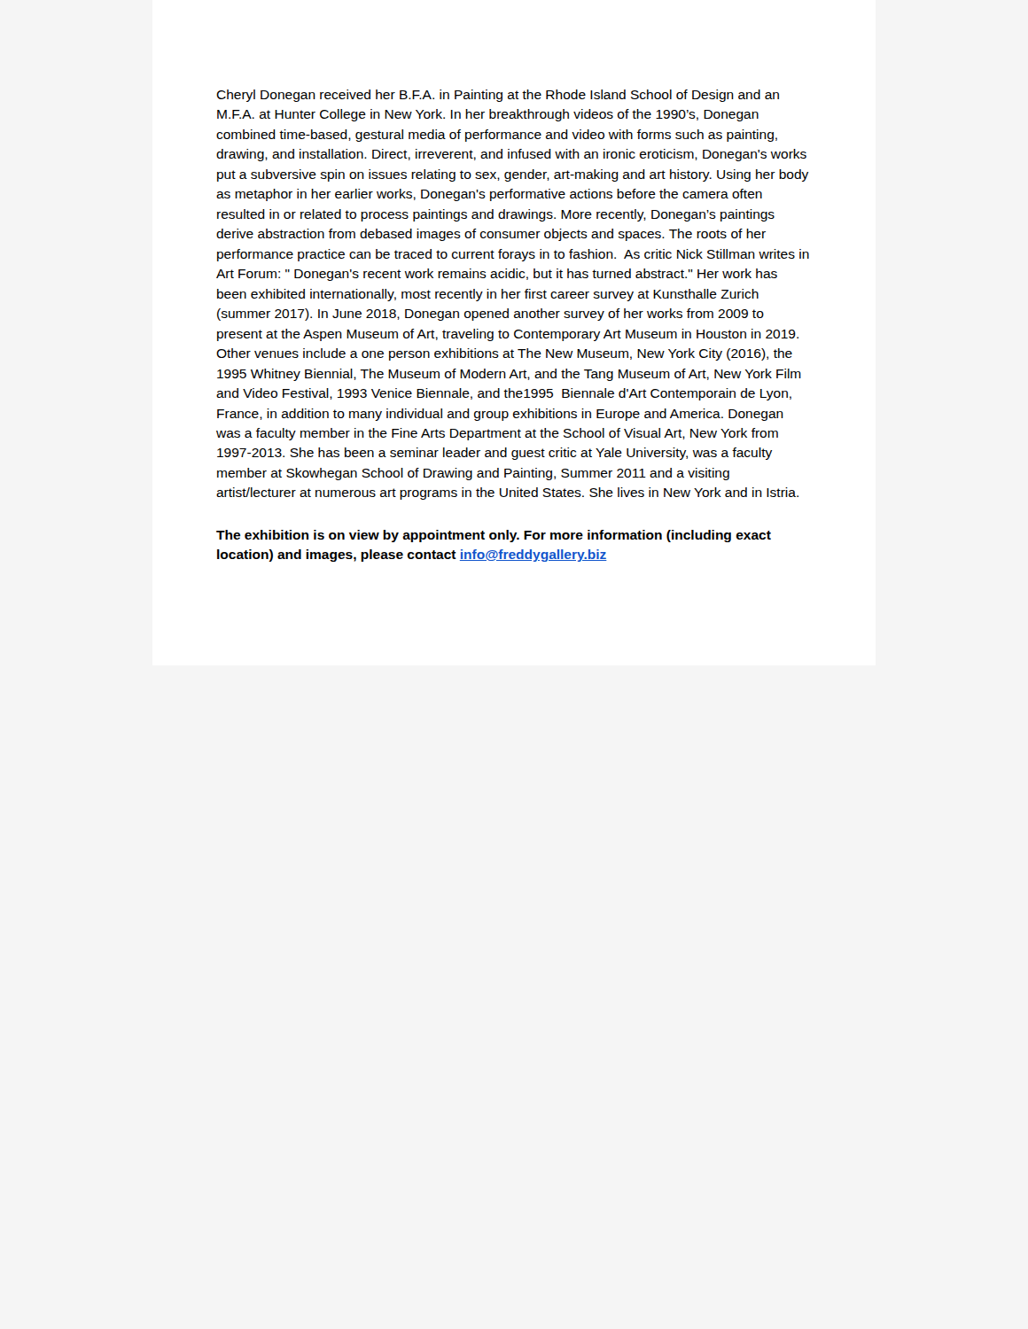Cheryl Donegan received her B.F.A. in Painting at the Rhode Island School of Design and an M.F.A. at Hunter College in New York. In her breakthrough videos of the 1990’s, Donegan combined time-based, gestural media of performance and video with forms such as painting, drawing, and installation. Direct, irreverent, and infused with an ironic eroticism, Donegan's works put a subversive spin on issues relating to sex, gender, art-making and art history. Using her body as metaphor in her earlier works, Donegan's performative actions before the camera often resulted in or related to process paintings and drawings. More recently, Donegan’s paintings derive abstraction from debased images of consumer objects and spaces. The roots of her performance practice can be traced to current forays in to fashion. As critic Nick Stillman writes in Art Forum: " Donegan's recent work remains acidic, but it has turned abstract." Her work has been exhibited internationally, most recently in her first career survey at Kunsthalle Zurich (summer 2017). In June 2018, Donegan opened another survey of her works from 2009 to present at the Aspen Museum of Art, traveling to Contemporary Art Museum in Houston in 2019. Other venues include a one person exhibitions at The New Museum, New York City (2016), the 1995 Whitney Biennial, The Museum of Modern Art, and the Tang Museum of Art, New York Film and Video Festival, 1993 Venice Biennale, and the1995 Biennale d'Art Contemporain de Lyon, France, in addition to many individual and group exhibitions in Europe and America. Donegan was a faculty member in the Fine Arts Department at the School of Visual Art, New York from 1997-2013. She has been a seminar leader and guest critic at Yale University, was a faculty member at Skowhegan School of Drawing and Painting, Summer 2011 and a visiting artist/lecturer at numerous art programs in the United States. She lives in New York and in Istria.
The exhibition is on view by appointment only. For more information (including exact location) and images, please contact info@freddygallery.biz